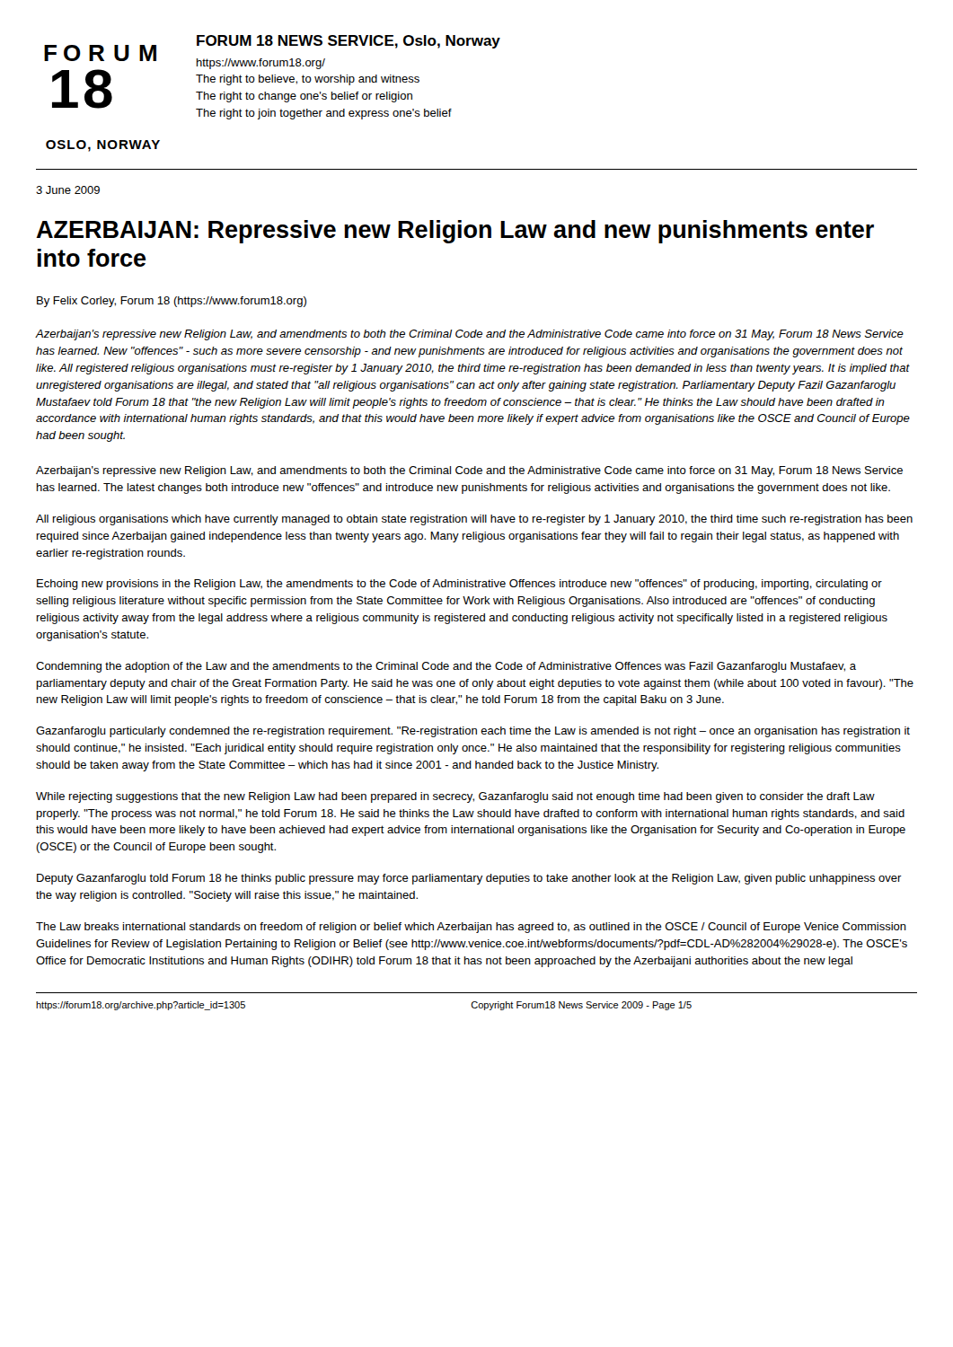F O R U M 8 1
OSLO, NORWAY
FORUM 18 NEWS SERVICE, Oslo, Norway
https://www.forum18.org/
The right to believe, to worship and witness
The right to change one's belief or religion
The right to join together and express one's belief
3 June 2009
AZERBAIJAN: Repressive new Religion Law and new punishments enter into force
By Felix Corley, Forum 18 (https://www.forum18.org)
Azerbaijan's repressive new Religion Law, and amendments to both the Criminal Code and the Administrative Code came into force on 31 May, Forum 18 News Service has learned. New "offences" - such as more severe censorship - and new punishments are introduced for religious activities and organisations the government does not like. All registered religious organisations must re-register by 1 January 2010, the third time re-registration has been demanded in less than twenty years. It is implied that unregistered organisations are illegal, and stated that "all religious organisations" can act only after gaining state registration. Parliamentary Deputy Fazil Gazanfaroglu Mustafaev told Forum 18 that "the new Religion Law will limit people's rights to freedom of conscience – that is clear." He thinks the Law should have been drafted in accordance with international human rights standards, and that this would have been more likely if expert advice from organisations like the OSCE and Council of Europe had been sought.
Azerbaijan's repressive new Religion Law, and amendments to both the Criminal Code and the Administrative Code came into force on 31 May, Forum 18 News Service has learned. The latest changes both introduce new "offences" and introduce new punishments for religious activities and organisations the government does not like.
All religious organisations which have currently managed to obtain state registration will have to re-register by 1 January 2010, the third time such re-registration has been required since Azerbaijan gained independence less than twenty years ago. Many religious organisations fear they will fail to regain their legal status, as happened with earlier re-registration rounds.
Echoing new provisions in the Religion Law, the amendments to the Code of Administrative Offences introduce new "offences" of producing, importing, circulating or selling religious literature without specific permission from the State Committee for Work with Religious Organisations. Also introduced are "offences" of conducting religious activity away from the legal address where a religious community is registered and conducting religious activity not specifically listed in a registered religious organisation's statute.
Condemning the adoption of the Law and the amendments to the Criminal Code and the Code of Administrative Offences was Fazil Gazanfaroglu Mustafaev, a parliamentary deputy and chair of the Great Formation Party. He said he was one of only about eight deputies to vote against them (while about 100 voted in favour). "The new Religion Law will limit people's rights to freedom of conscience – that is clear," he told Forum 18 from the capital Baku on 3 June.
Gazanfaroglu particularly condemned the re-registration requirement. "Re-registration each time the Law is amended is not right – once an organisation has registration it should continue," he insisted. "Each juridical entity should require registration only once." He also maintained that the responsibility for registering religious communities should be taken away from the State Committee – which has had it since 2001 - and handed back to the Justice Ministry.
While rejecting suggestions that the new Religion Law had been prepared in secrecy, Gazanfaroglu said not enough time had been given to consider the draft Law properly. "The process was not normal," he told Forum 18. He said he thinks the Law should have drafted to conform with international human rights standards, and said this would have been more likely to have been achieved had expert advice from international organisations like the Organisation for Security and Co-operation in Europe (OSCE) or the Council of Europe been sought.
Deputy Gazanfaroglu told Forum 18 he thinks public pressure may force parliamentary deputies to take another look at the Religion Law, given public unhappiness over the way religion is controlled. "Society will raise this issue," he maintained.
The Law breaks international standards on freedom of religion or belief which Azerbaijan has agreed to, as outlined in the OSCE / Council of Europe Venice Commission Guidelines for Review of Legislation Pertaining to Religion or Belief (see http://www.venice.coe.int/webforms/documents/?pdf=CDL-AD%282004%29028-e). The OSCE's Office for Democratic Institutions and Human Rights (ODIHR) told Forum 18 that it has not been approached by the Azerbaijani authorities about the new legal
https://forum18.org/archive.php?article_id=1305
Copyright Forum18 News Service 2009 - Page 1/5